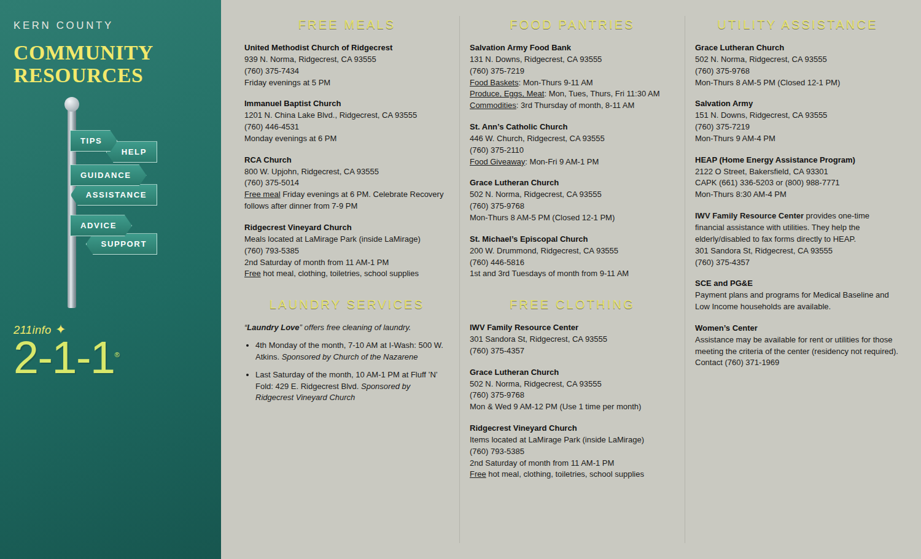Kern County
Community
Resources
Help Tips Assistance Guidance Support Advice
211info✦
2-1-1®
Free Meals
United Methodist Church of Ridgecrest
939 N. Norma, Ridgecrest, CA 93555
(760) 375-7434
Friday evenings at 5 PM
Immanuel Baptist Church
1201 N. China Lake Blvd., Ridgecrest, CA 93555
(760) 446-4531
Monday evenings at 6 PM
RCA Church
800 W. Upjohn, Ridgecrest, CA 93555
(760) 375-5014
Free meal Friday evenings at 6 PM. Celebrate Recovery follows after dinner from 7-9 PM
Ridgecrest Vineyard Church
Meals located at LaMirage Park (inside LaMirage)
(760) 793-5385
2nd Saturday of month from 11 AM-1 PM
Free hot meal, clothing, toiletries, school supplies
Laundry Services
“Laundry Love” offers free cleaning of laundry.
4th Monday of the month, 7-10 AM at I-Wash: 500 W. Atkins. Sponsored by Church of the Nazarene
Last Saturday of the month, 10 AM-1 PM at Fluff ’N’ Fold: 429 E. Ridgecrest Blvd. Sponsored by Ridgecrest Vineyard Church
Food Pantries
Salvation Army Food Bank
131 N. Downs, Ridgecrest, CA 93555
(760) 375-7219
Food Baskets: Mon-Thurs 9-11 AM
Produce, Eggs, Meat: Mon, Tues, Thurs, Fri 11:30 AM
Commodities: 3rd Thursday of month, 8-11 AM
St. Ann’s Catholic Church
446 W. Church, Ridgecrest, CA 93555
(760) 375-2110
Food Giveaway: Mon-Fri 9 AM-1 PM
Grace Lutheran Church
502 N. Norma, Ridgecrest, CA 93555
(760) 375-9768
Mon-Thurs 8 AM-5 PM (Closed 12-1 PM)
St. Michael’s Episcopal Church
200 W. Drummond, Ridgecrest, CA 93555
(760) 446-5816
1st and 3rd Tuesdays of month from 9-11 AM
Free Clothing
IWV Family Resource Center
301 Sandora St, Ridgecrest, CA 93555
(760) 375-4357
Grace Lutheran Church
502 N. Norma, Ridgecrest, CA 93555
(760) 375-9768
Mon & Wed 9 AM-12 PM (Use 1 time per month)
Ridgecrest Vineyard Church
Items located at LaMirage Park (inside LaMirage)
(760) 793-5385
2nd Saturday of month from 11 AM-1 PM
Free hot meal, clothing, toiletries, school supplies
Utility Assistance
Grace Lutheran Church
502 N. Norma, Ridgecrest, CA 93555
(760) 375-9768
Mon-Thurs 8 AM-5 PM (Closed 12-1 PM)
Salvation Army
151 N. Downs, Ridgecrest, CA 93555
(760) 375-7219
Mon-Thurs 9 AM-4 PM
HEAP (Home Energy Assistance Program)
2122 O Street, Bakersfield, CA 93301
CAPK (661) 336-5203 or (800) 988-7771
Mon-Thurs 8:30 AM-4 PM
IWV Family Resource Center provides one-time financial assistance with utilities. They help the elderly/disabled to fax forms directly to HEAP.
301 Sandora St, Ridgecrest, CA 93555
(760) 375-4357
SCE and PG&E
Payment plans and programs for Medical Baseline and Low Income households are available.
Women’s Center
Assistance may be available for rent or utilities for those meeting the criteria of the center (residency not required). Contact (760) 371-1969